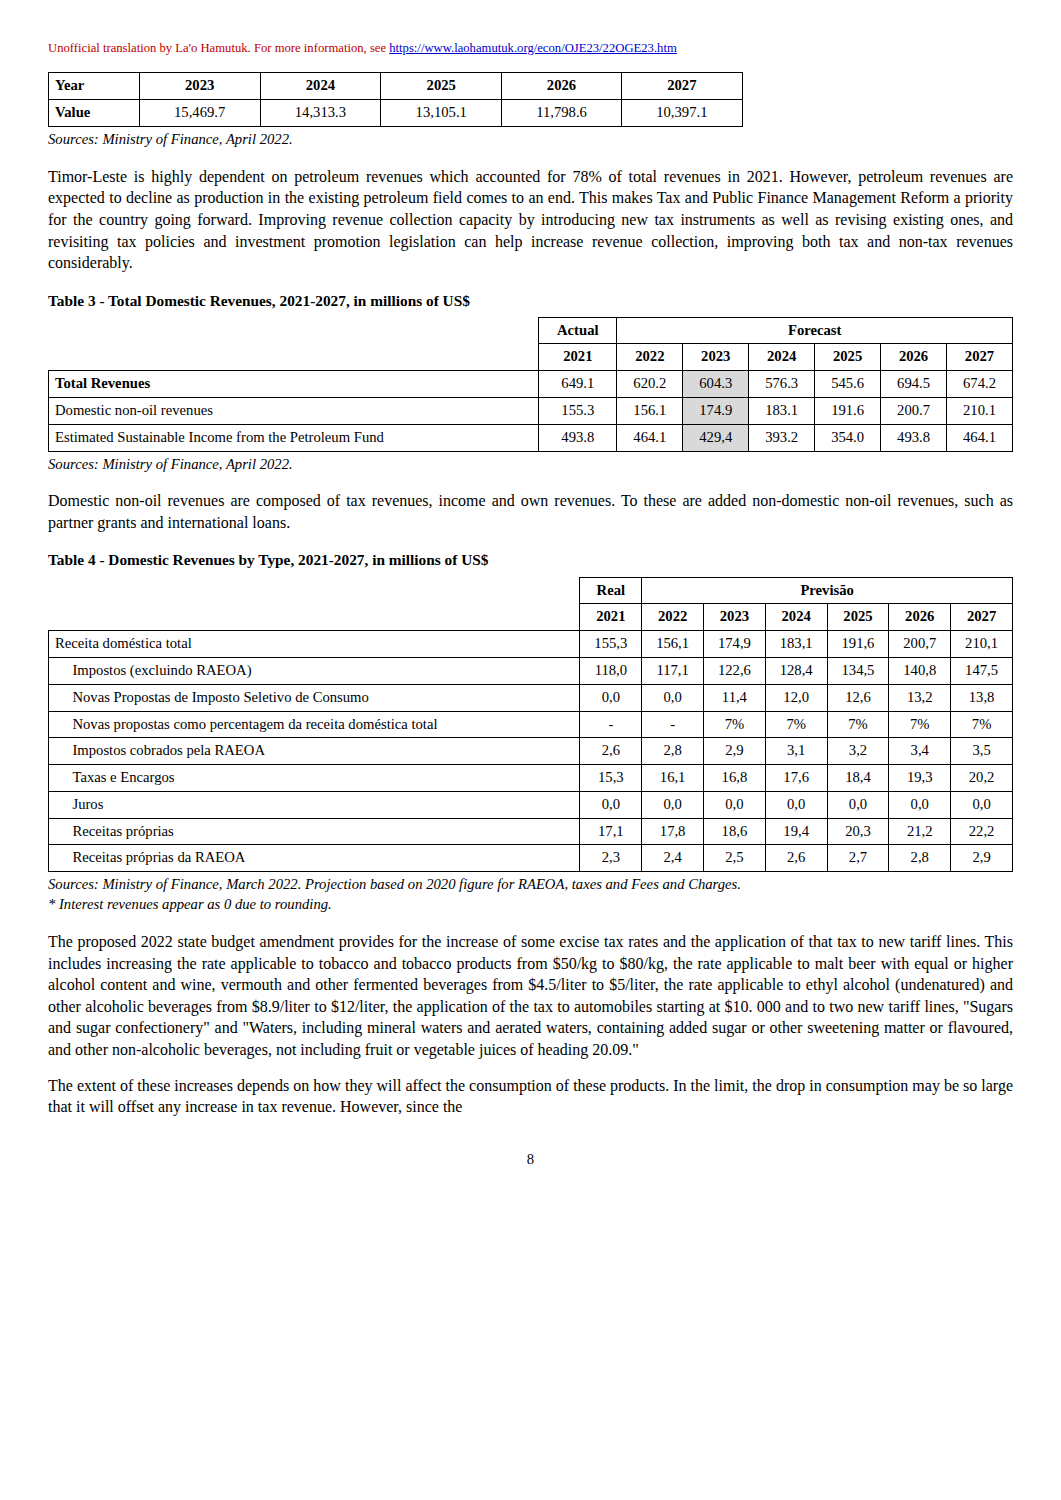Unofficial translation by La'o Hamutuk. For more information, see https://www.laohamutuk.org/econ/OJE23/22OGE23.htm
| Year | 2023 | 2024 | 2025 | 2026 | 2027 |
| --- | --- | --- | --- | --- | --- |
| Value | 15,469.7 | 14,313.3 | 13,105.1 | 11,798.6 | 10,397.1 |
Sources: Ministry of Finance, April 2022.
Timor-Leste is highly dependent on petroleum revenues which accounted for 78% of total revenues in 2021. However, petroleum revenues are expected to decline as production in the existing petroleum field comes to an end. This makes Tax and Public Finance Management Reform a priority for the country going forward. Improving revenue collection capacity by introducing new tax instruments as well as revising existing ones, and revisiting tax policies and investment promotion legislation can help increase revenue collection, improving both tax and non-tax revenues considerably.
Table 3 - Total Domestic Revenues, 2021-2027, in millions of US$
| | Actual | Forecast |
| | 2021 | 2022 | 2023 | 2024 | 2025 | 2026 | 2027 |
| Total Revenues | 649.1 | 620.2 | 604.3 | 576.3 | 545.6 | 694.5 | 674.2 |
| Domestic non-oil revenues | 155.3 | 156.1 | 174.9 | 183.1 | 191.6 | 200.7 | 210.1 |
| Estimated Sustainable Income from the Petroleum Fund | 493.8 | 464.1 | 429,4 | 393.2 | 354.0 | 493.8 | 464.1 |
Sources: Ministry of Finance, April 2022.
Domestic non-oil revenues are composed of tax revenues, income and own revenues. To these are added non-domestic non-oil revenues, such as partner grants and international loans.
Table 4 - Domestic Revenues by Type, 2021-2027, in millions of US$
| | Real | Previsão |
| | 2021 | 2022 | 2023 | 2024 | 2025 | 2026 | 2027 |
| Receita doméstica total | 155,3 | 156,1 | 174,9 | 183,1 | 191,6 | 200,7 | 210,1 |
| Impostos (excluindo RAEOA) | 118,0 | 117,1 | 122,6 | 128,4 | 134,5 | 140,8 | 147,5 |
| Novas Propostas de Imposto Seletivo de Consumo | 0,0 | 0,0 | 11,4 | 12,0 | 12,6 | 13,2 | 13,8 |
| Novas propostas como percentagem da receita doméstica total | - | - | 7% | 7% | 7% | 7% | 7% |
| Impostos cobrados pela RAEOA | 2,6 | 2,8 | 2,9 | 3,1 | 3,2 | 3,4 | 3,5 |
| Taxas e Encargos | 15,3 | 16,1 | 16,8 | 17,6 | 18,4 | 19,3 | 20,2 |
| Juros | 0,0 | 0,0 | 0,0 | 0,0 | 0,0 | 0,0 | 0,0 |
| Receitas próprias | 17,1 | 17,8 | 18,6 | 19,4 | 20,3 | 21,2 | 22,2 |
| Receitas próprias da RAEOA | 2,3 | 2,4 | 2,5 | 2,6 | 2,7 | 2,8 | 2,9 |
Sources: Ministry of Finance, March 2022. Projection based on 2020 figure for RAEOA, taxes and Fees and Charges.
* Interest revenues appear as 0 due to rounding.
The proposed 2022 state budget amendment provides for the increase of some excise tax rates and the application of that tax to new tariff lines. This includes increasing the rate applicable to tobacco and tobacco products from $50/kg to $80/kg, the rate applicable to malt beer with equal or higher alcohol content and wine, vermouth and other fermented beverages from $4.5/liter to $5/liter, the rate applicable to ethyl alcohol (undenatured) and other alcoholic beverages from $8.9/liter to $12/liter, the application of the tax to automobiles starting at $10. 000 and to two new tariff lines, "Sugars and sugar confectionery" and "Waters, including mineral waters and aerated waters, containing added sugar or other sweetening matter or flavoured, and other non-alcoholic beverages, not including fruit or vegetable juices of heading 20.09."
The extent of these increases depends on how they will affect the consumption of these products. In the limit, the drop in consumption may be so large that it will offset any increase in tax revenue. However, since the
8